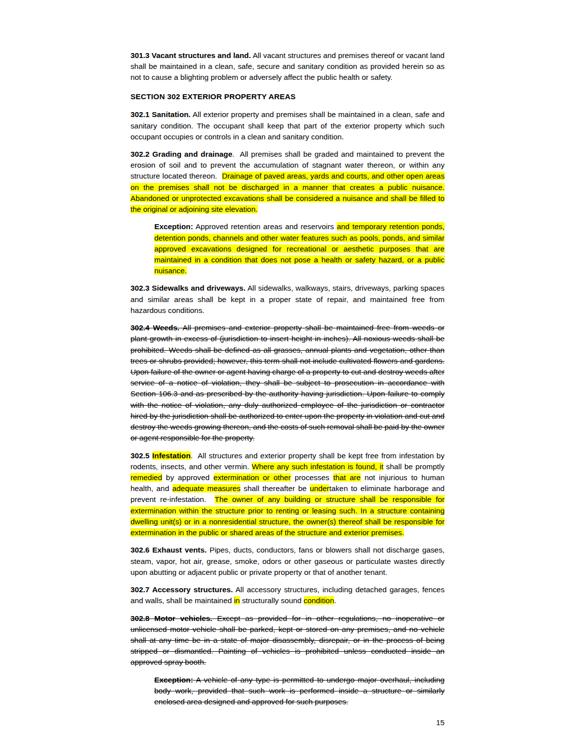301.3 Vacant structures and land. All vacant structures and premises thereof or vacant land shall be maintained in a clean, safe, secure and sanitary condition as provided herein so as not to cause a blighting problem or adversely affect the public health or safety.
SECTION 302 EXTERIOR PROPERTY AREAS
302.1 Sanitation. All exterior property and premises shall be maintained in a clean, safe and sanitary condition. The occupant shall keep that part of the exterior property which such occupant occupies or controls in a clean and sanitary condition.
302.2 Grading and drainage. All premises shall be graded and maintained to prevent the erosion of soil and to prevent the accumulation of stagnant water thereon, or within any structure located thereon. Drainage of paved areas, yards and courts, and other open areas on the premises shall not be discharged in a manner that creates a public nuisance. Abandoned or unprotected excavations shall be considered a nuisance and shall be filled to the original or adjoining site elevation.
Exception: Approved retention areas and reservoirs and temporary retention ponds, detention ponds, channels and other water features such as pools, ponds, and similar approved excavations designed for recreational or aesthetic purposes that are maintained in a condition that does not pose a health or safety hazard, or a public nuisance.
302.3 Sidewalks and driveways. All sidewalks, walkways, stairs, driveways, parking spaces and similar areas shall be kept in a proper state of repair, and maintained free from hazardous conditions.
302.4 Weeds. All premises and exterior property shall be maintained free from weeds or plant growth in excess of (jurisdiction to insert height in inches). All noxious weeds shall be prohibited. Weeds shall be defined as all grasses, annual plants and vegetation, other than trees or shrubs provided; however, this term shall not include cultivated flowers and gardens. Upon failure of the owner or agent having charge of a property to cut and destroy weeds after service of a notice of violation, they shall be subject to prosecution in accordance with Section 106.3 and as prescribed by the authority having jurisdiction. Upon failure to comply with the notice of violation, any duly authorized employee of the jurisdiction or contractor hired by the jurisdiction shall be authorized to enter upon the property in violation and cut and destroy the weeds growing thereon, and the costs of such removal shall be paid by the owner or agent responsible for the property.
302.5 Infestation. All structures and exterior property shall be kept free from infestation by rodents, insects, and other vermin. Where any such infestation is found, it shall be promptly remedied by approved extermination or other processes that are not injurious to human health, and adequate measures shall thereafter be undertaken to eliminate harborage and prevent re-infestation. The owner of any building or structure shall be responsible for extermination within the structure prior to renting or leasing such. In a structure containing dwelling unit(s) or in a nonresidential structure, the owner(s) thereof shall be responsible for extermination in the public or shared areas of the structure and exterior premises.
302.6 Exhaust vents. Pipes, ducts, conductors, fans or blowers shall not discharge gases, steam, vapor, hot air, grease, smoke, odors or other gaseous or particulate wastes directly upon abutting or adjacent public or private property or that of another tenant.
302.7 Accessory structures. All accessory structures, including detached garages, fences and walls, shall be maintained in structurally sound condition.
302.8 Motor vehicles. Except as provided for in other regulations, no inoperative or unlicensed motor vehicle shall be parked, kept or stored on any premises, and no vehicle shall at any time be in a state of major disassembly, disrepair, or in the process of being stripped or dismantled. Painting of vehicles is prohibited unless conducted inside an approved spray booth.
Exception: A vehicle of any type is permitted to undergo major overhaul, including body work, provided that such work is performed inside a structure or similarly enclosed area designed and approved for such purposes.
15